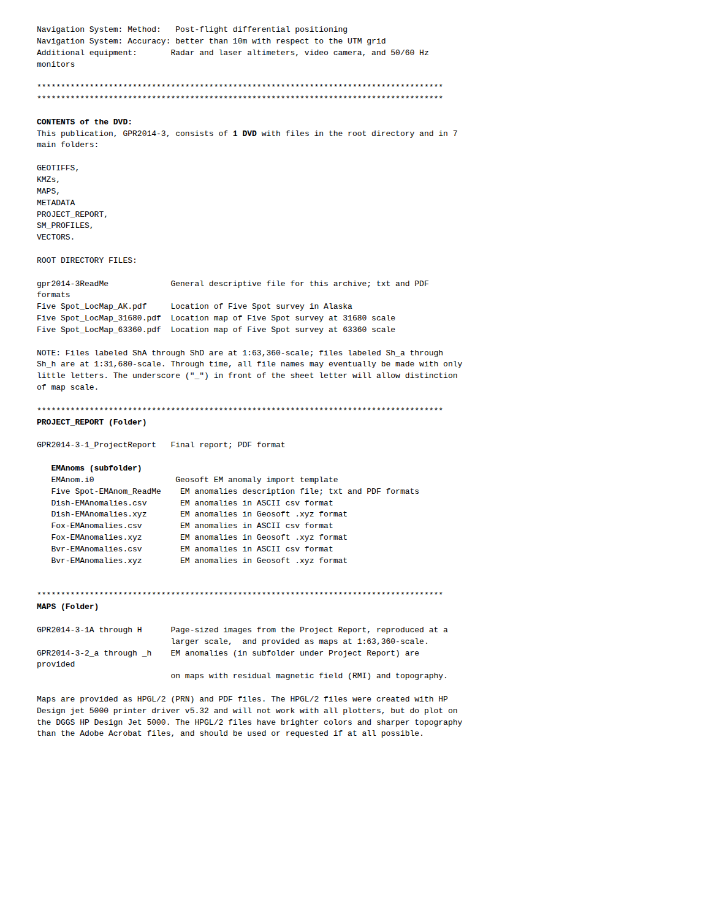Navigation System: Method:   Post-flight differential positioning
Navigation System: Accuracy: better than 10m with respect to the UTM grid
Additional equipment:       Radar and laser altimeters, video camera, and 50/60 Hz
monitors

*************************************************************************************
*************************************************************************************

CONTENTS of the DVD:
This publication, GPR2014-3, consists of 1 DVD with files in the root directory and in 7
main folders:

GEOTIFFS,
KMZs,
MAPS,
METADATA
PROJECT_REPORT,
SM_PROFILES,
VECTORS.

ROOT DIRECTORY FILES:

gpr2014-3ReadMe             General descriptive file for this archive; txt and PDF
formats
Five Spot_LocMap_AK.pdf     Location of Five Spot survey in Alaska
Five Spot_LocMap_31680.pdf  Location map of Five Spot survey at 31680 scale
Five Spot_LocMap_63360.pdf  Location map of Five Spot survey at 63360 scale

NOTE: Files labeled ShA through ShD are at 1:63,360-scale; files labeled Sh_a through
Sh_h are at 1:31,680-scale. Through time, all file names may eventually be made with only
little letters. The underscore ("_") in front of the sheet letter will allow distinction
of map scale.

*************************************************************************************
PROJECT_REPORT (Folder)

GPR2014-3-1_ProjectReport   Final report; PDF format

   EMAnoms (subfolder)
   EMAnom.i0                 Geosoft EM anomaly import template
   Five Spot-EMAnom_ReadMe    EM anomalies description file; txt and PDF formats
   Dish-EMAnomalies.csv       EM anomalies in ASCII csv format
   Dish-EMAnomalies.xyz       EM anomalies in Geosoft .xyz format
   Fox-EMAnomalies.csv        EM anomalies in ASCII csv format
   Fox-EMAnomalies.xyz        EM anomalies in Geosoft .xyz format
   Bvr-EMAnomalies.csv        EM anomalies in ASCII csv format
   Bvr-EMAnomalies.xyz        EM anomalies in Geosoft .xyz format


*************************************************************************************
MAPS (Folder)

GPR2014-3-1A through H      Page-sized images from the Project Report, reproduced at a
                            larger scale,  and provided as maps at 1:63,360-scale.
GPR2014-3-2_a through _h    EM anomalies (in subfolder under Project Report) are
provided
                            on maps with residual magnetic field (RMI) and topography.

Maps are provided as HPGL/2 (PRN) and PDF files. The HPGL/2 files were created with HP
Design jet 5000 printer driver v5.32 and will not work with all plotters, but do plot on
the DGGS HP Design Jet 5000. The HPGL/2 files have brighter colors and sharper topography
than the Adobe Acrobat files, and should be used or requested if at all possible.